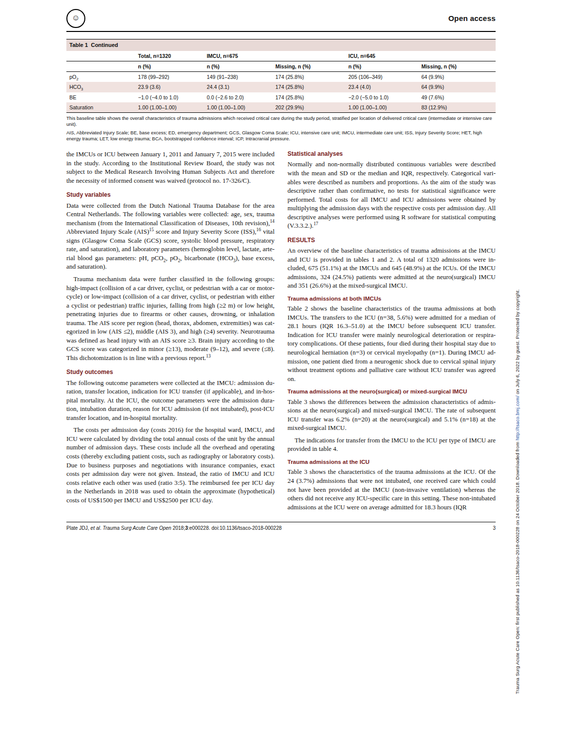Trauma Surg Acute Care Open: first published as 10.1136/tsaco-2018-000228 on 24 October 2018. Downloaded from http://tsaco.bmj.com/ on July 6, 2022 by guest. Protected by copyright.
☺
Open access
Table 1 Continued
| | Total, n=1320 | IMCU, n=675 | | ICU, n=645 | |
| --- | --- | --- | --- | --- | --- |
| | n (%) | n (%) | Missing, n (%) | n (%) | Missing, n (%) |
| pO 2 | 178 (99–292) | 149 (91–238) | 174 (25.8%) | 205 (106–349) | 64 (9.9%) |
| HCO 3 | 23.9 (3.6) | 24.4 (3.1) | 174 (25.8%) | 23.4 (4.0) | 64 (9.9%) |
| BE | −1.0 (−4.0 to 1.0) | 0.0 (−2.6 to 2.0) | 174 (25.8%) | −2.0 (−5.0 to 1.0) | 49 (7.6%) |
| Saturation | 1.00 (1.00–1.00) | 1.00 (1.00–1.00) | 202 (29.9%) | 1.00 (1.00–1.00) | 83 (12.9%) |
This baseline table shows the overall characteristics of trauma admissions which received critical care during the study period, stratified per location of delivered critical care (intermediate or intensive care unit).
AIS, Abbreviated Injury Scale; BE, base excess; ED, emergency department; GCS, Glasgow Coma Scale; ICU, intensive care unit; IMCU, intermediate care unit; ISS, Injury Severity Score; HET, high energy trauma; LET, low energy trauma; BCA, bootstrapped confidence interval; ICP, Intracranial pressure.
the IMCUs or ICU between January 1, 2011 and January 7, 2015 were included in the study. According to the Institutional Review Board, the study was not subject to the Medical Research Involving Human Subjects Act and therefore the necessity of informed consent was waived (protocol no. 17-326/C).
Study variables
Data were collected from the Dutch National Trauma Database for the area Central Netherlands. The following variables were collected: age, sex, trauma mechanism (from the International Classification of Diseases, 10th revision),14 Abbreviated Injury Scale (AIS)15 score and Injury Severity Score (ISS),16 vital signs (Glasgow Coma Scale (GCS) score, systolic blood pressure, respiratory rate, and saturation), and laboratory parameters (hemoglobin level, lactate, arterial blood gas parameters: pH, pCO2, pO2, bicarbonate (HCO3), base excess, and saturation).
Trauma mechanism data were further classified in the following groups: high-impact (collision of a car driver, cyclist, or pedestrian with a car or motorcycle) or low-impact (collision of a car driver, cyclist, or pedestrian with either a cyclist or pedestrian) traffic injuries, falling from high (≥2 m) or low height, penetrating injuries due to firearms or other causes, drowning, or inhalation trauma. The AIS score per region (head, thorax, abdomen, extremities) was categorized in low (AIS ≤2), middle (AIS 3), and high (≥4) severity. Neurotrauma was defined as head injury with an AIS score ≥3. Brain injury according to the GCS score was categorized in minor (≥13), moderate (9–12), and severe (≤8). This dichotomization is in line with a previous report.13
Study outcomes
The following outcome parameters were collected at the IMCU: admission duration, transfer location, indication for ICU transfer (if applicable), and in-hospital mortality. At the ICU, the outcome parameters were the admission duration, intubation duration, reason for ICU admission (if not intubated), post-ICU transfer location, and in-hospital mortality.
The costs per admission day (costs 2016) for the hospital ward, IMCU, and ICU were calculated by dividing the total annual costs of the unit by the annual number of admission days. These costs include all the overhead and operating costs (thereby excluding patient costs, such as radiography or laboratory costs). Due to business purposes and negotiations with insurance companies, exact costs per admission day were not given. Instead, the ratio of IMCU and ICU costs relative each other was used (ratio 3:5). The reimbursed fee per ICU day in the Netherlands in 2018 was used to obtain the approximate (hypothetical) costs of US$1500 per IMCU and US$2500 per ICU day.
Statistical analyses
Normally and non-normally distributed continuous variables were described with the mean and SD or the median and IQR, respectively. Categorical variables were described as numbers and proportions. As the aim of the study was descriptive rather than confirmative, no tests for statistical significance were performed. Total costs for all IMCU and ICU admissions were obtained by multiplying the admission days with the respective costs per admission day. All descriptive analyses were performed using R software for statistical computing (V.3.3.2.).17
RESULTS
An overview of the baseline characteristics of trauma admissions at the IMCU and ICU is provided in tables 1 and 2. A total of 1320 admissions were included, 675 (51.1%) at the IMCUs and 645 (48.9%) at the ICUs. Of the IMCU admissions, 324 (24.5%) patients were admitted at the neuro(surgical) IMCU and 351 (26.6%) at the mixed-surgical IMCU.
Trauma admissions at both IMCUs
Table 2 shows the baseline characteristics of the trauma admissions at both IMCUs. The transfers to the ICU (n=38, 5.6%) were admitted for a median of 28.1 hours (IQR 16.3–51.0) at the IMCU before subsequent ICU transfer. Indication for ICU transfer were mainly neurological deterioration or respiratory complications. Of these patients, four died during their hospital stay due to neurological herniation (n=3) or cervical myelopathy (n=1). During IMCU admission, one patient died from a neurogenic shock due to cervical spinal injury without treatment options and palliative care without ICU transfer was agreed on.
Trauma admissions at the neuro(surgical) or mixed-surgical IMCU
Table 3 shows the differences between the admission characteristics of admissions at the neuro(surgical) and mixed-surgical IMCU. The rate of subsequent ICU transfer was 6.2% (n=20) at the neuro(surgical) and 5.1% (n=18) at the mixed-surgical IMCU.
The indications for transfer from the IMCU to the ICU per type of IMCU are provided in table 4.
Trauma admissions at the ICU
Table 3 shows the characteristics of the trauma admissions at the ICU. Of the 24 (3.7%) admissions that were not intubated, one received care which could not have been provided at the IMCU (non-invasive ventilation) whereas the others did not receive any ICU-specific care in this setting. These non-intubated admissions at the ICU were on average admitted for 18.3 hours (IQR
Plate JDJ, et al. Trauma Surg Acute Care Open 2018;3:e000228. doi:10.1136/tsaco-2018-000228
3